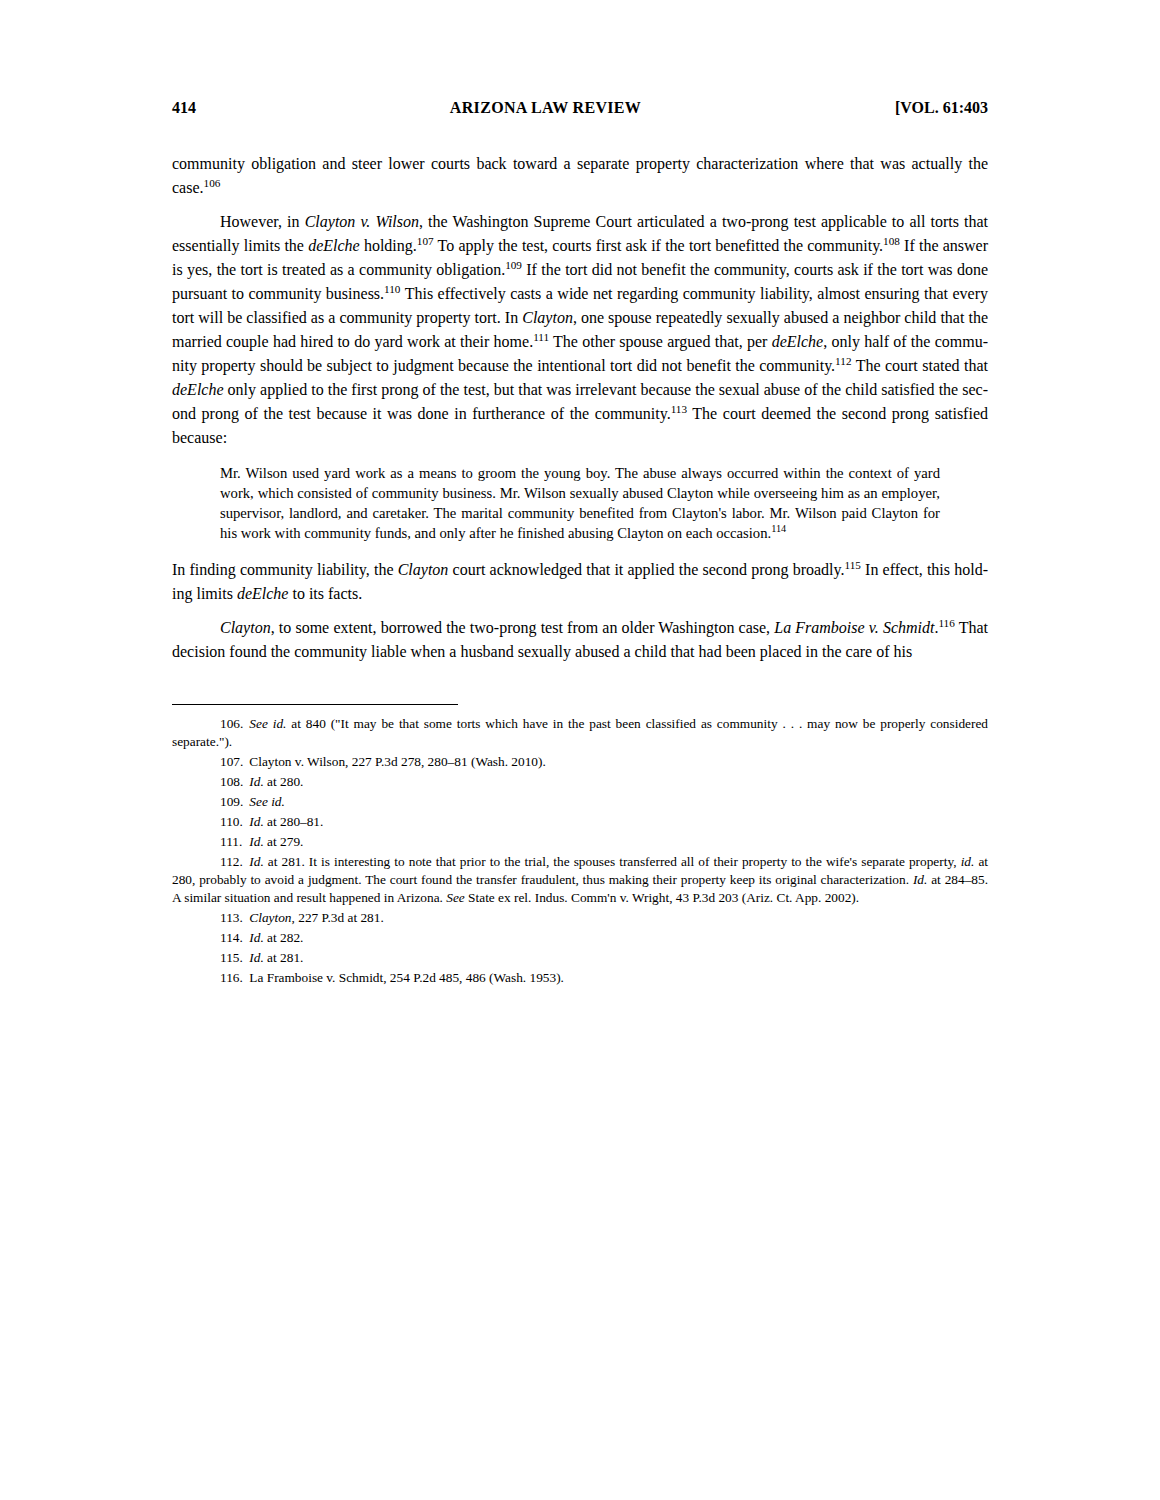414 ARIZONA LAW REVIEW [VOL. 61:403
community obligation and steer lower courts back toward a separate property characterization where that was actually the case.106
However, in Clayton v. Wilson, the Washington Supreme Court articulated a two-prong test applicable to all torts that essentially limits the deElche holding.107 To apply the test, courts first ask if the tort benefitted the community.108 If the answer is yes, the tort is treated as a community obligation.109 If the tort did not benefit the community, courts ask if the tort was done pursuant to community business.110 This effectively casts a wide net regarding community liability, almost ensuring that every tort will be classified as a community property tort. In Clayton, one spouse repeatedly sexually abused a neighbor child that the married couple had hired to do yard work at their home.111 The other spouse argued that, per deElche, only half of the community property should be subject to judgment because the intentional tort did not benefit the community.112 The court stated that deElche only applied to the first prong of the test, but that was irrelevant because the sexual abuse of the child satisfied the second prong of the test because it was done in furtherance of the community.113 The court deemed the second prong satisfied because:
Mr. Wilson used yard work as a means to groom the young boy. The abuse always occurred within the context of yard work, which consisted of community business. Mr. Wilson sexually abused Clayton while overseeing him as an employer, supervisor, landlord, and caretaker. The marital community benefited from Clayton's labor. Mr. Wilson paid Clayton for his work with community funds, and only after he finished abusing Clayton on each occasion.114
In finding community liability, the Clayton court acknowledged that it applied the second prong broadly.115 In effect, this holding limits deElche to its facts.
Clayton, to some extent, borrowed the two-prong test from an older Washington case, La Framboise v. Schmidt.116 That decision found the community liable when a husband sexually abused a child that had been placed in the care of his
See id. at 840 ("It may be that some torts which have in the past been classified as community . . . may now be properly considered separate.").
Clayton v. Wilson, 227 P.3d 278, 280–81 (Wash. 2010).
Id. at 280.
See id.
Id. at 280–81.
Id. at 279.
Id. at 281. It is interesting to note that prior to the trial, the spouses transferred all of their property to the wife's separate property, id. at 280, probably to avoid a judgment. The court found the transfer fraudulent, thus making their property keep its original characterization. Id. at 284–85. A similar situation and result happened in Arizona. See State ex rel. Indus. Comm'n v. Wright, 43 P.3d 203 (Ariz. Ct. App. 2002).
Clayton, 227 P.3d at 281.
Id. at 282.
Id. at 281.
La Framboise v. Schmidt, 254 P.2d 485, 486 (Wash. 1953).